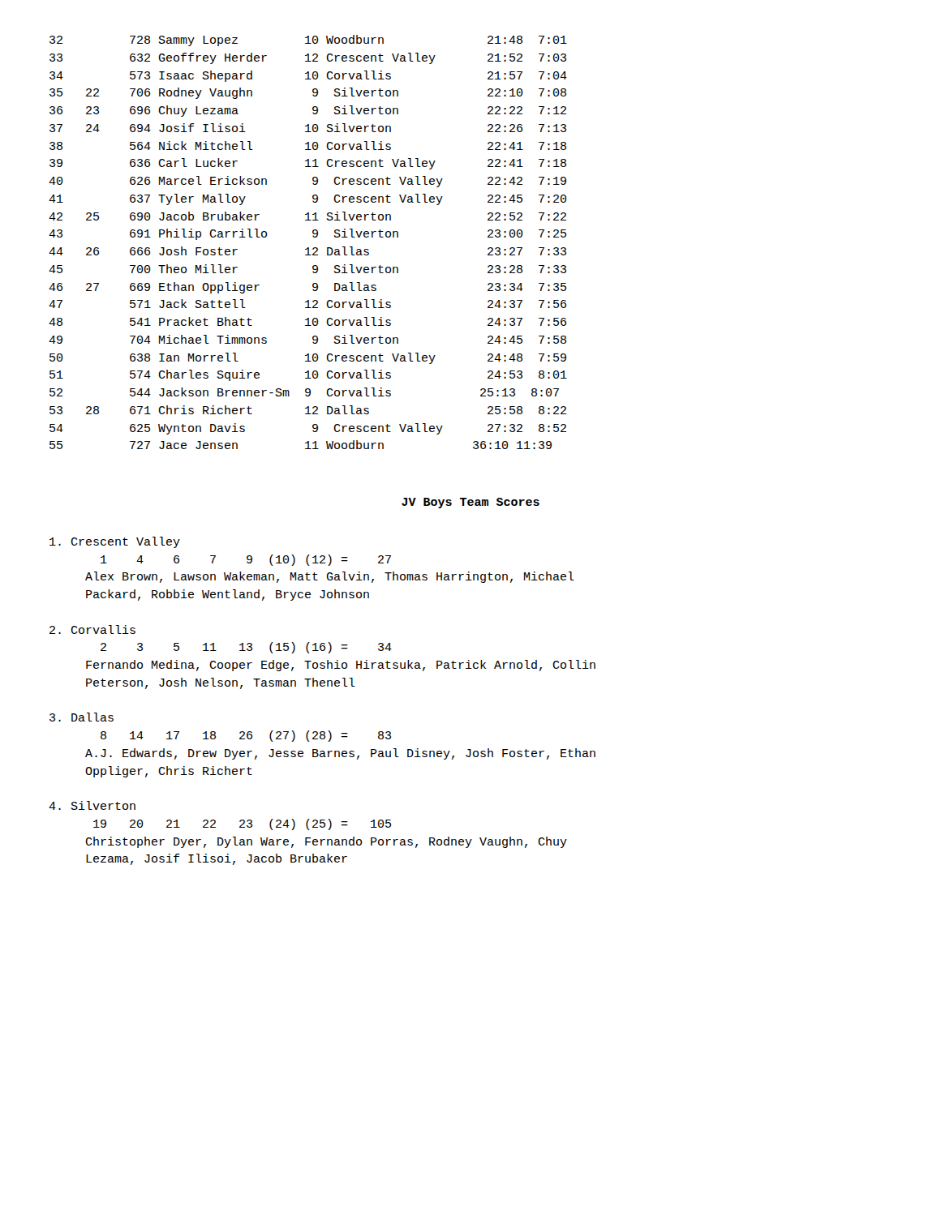32         728 Sammy Lopez         10 Woodburn              21:48  7:01
33         632 Geoffrey Herder     12 Crescent Valley       21:52  7:03
34         573 Isaac Shepard       10 Corvallis             21:57  7:04
35   22    706 Rodney Vaughn        9  Silverton            22:10  7:08
36   23    696 Chuy Lezama          9  Silverton            22:22  7:12
37   24    694 Josif Ilisoi        10 Silverton             22:26  7:13
38         564 Nick Mitchell       10 Corvallis             22:41  7:18
39         636 Carl Lucker         11 Crescent Valley       22:41  7:18
40         626 Marcel Erickson      9  Crescent Valley      22:42  7:19
41         637 Tyler Malloy         9  Crescent Valley      22:45  7:20
42   25    690 Jacob Brubaker      11 Silverton             22:52  7:22
43         691 Philip Carrillo      9  Silverton            23:00  7:25
44   26    666 Josh Foster         12 Dallas                23:27  7:33
45         700 Theo Miller          9  Silverton            23:28  7:33
46   27    669 Ethan Oppliger       9  Dallas               23:34  7:35
47         571 Jack Sattell        12 Corvallis             24:37  7:56
48         541 Pracket Bhatt       10 Corvallis             24:37  7:56
49         704 Michael Timmons      9  Silverton            24:45  7:58
50         638 Ian Morrell         10 Crescent Valley       24:48  7:59
51         574 Charles Squire      10 Corvallis             24:53  8:01
52         544 Jackson Brenner-Sm  9  Corvallis            25:13  8:07
53   28    671 Chris Richert       12 Dallas                25:58  8:22
54         625 Wynton Davis         9  Crescent Valley      27:32  8:52
55         727 Jace Jensen         11 Woodburn            36:10 11:39
JV Boys Team Scores
1. Crescent Valley
       1    4    6    7    9  (10) (12) =    27
     Alex Brown, Lawson Wakeman, Matt Galvin, Thomas Harrington, Michael
     Packard, Robbie Wentland, Bryce Johnson

2. Corvallis
       2    3    5   11   13  (15) (16) =    34
     Fernando Medina, Cooper Edge, Toshio Hiratsuka, Patrick Arnold, Collin
     Peterson, Josh Nelson, Tasman Thenell

3. Dallas
       8   14   17   18   26  (27) (28) =    83
     A.J. Edwards, Drew Dyer, Jesse Barnes, Paul Disney, Josh Foster, Ethan
     Oppliger, Chris Richert

4. Silverton
      19   20   21   22   23  (24) (25) =   105
     Christopher Dyer, Dylan Ware, Fernando Porras, Rodney Vaughn, Chuy
     Lezama, Josif Ilisoi, Jacob Brubaker